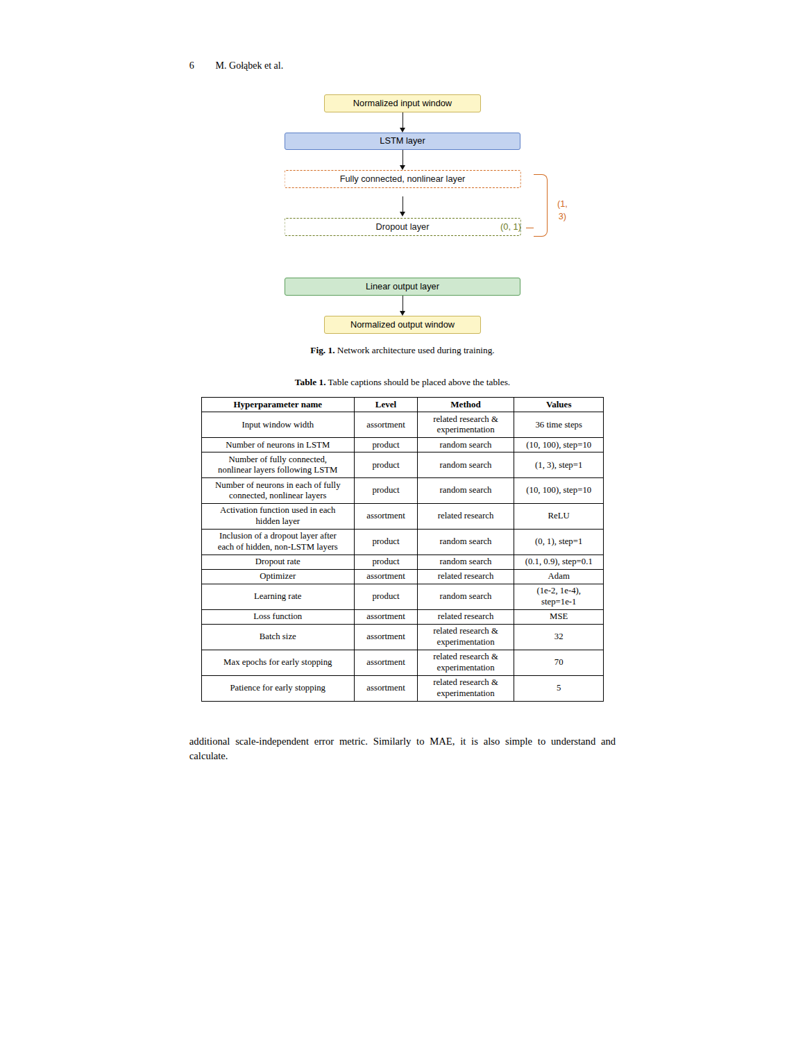6 M. Gołąbek et al.
Normalized input window
LSTM layer
Fully connected, nonlinear layer
Dropout layer
(0, 1)
(1, 3)
Linear output layer
Normalized output window
Fig. 1. Network architecture used during training.
Table 1. Table captions should be placed above the tables.
| Hyperparameter name | Level | Method | Values |
| --- | --- | --- | --- |
| Input window width | assortment | related research & experimentation | 36 time steps |
| Number of neurons in LSTM | product | random search | (10, 100), step=10 |
| Number of fully connected, nonlinear layers following LSTM | product | random search | (1, 3), step=1 |
| Number of neurons in each of fully connected, nonlinear layers | product | random search | (10, 100), step=10 |
| Activation function used in each hidden layer | assortment | related research | ReLU |
| Inclusion of a dropout layer after each of hidden, non-LSTM layers | product | random search | (0, 1), step=1 |
| Dropout rate | product | random search | (0.1, 0.9), step=0.1 |
| Optimizer | assortment | related research | Adam |
| Learning rate | product | random search | (1e-2, 1e-4), step=1e-1 |
| Loss function | assortment | related research | MSE |
| Batch size | assortment | related research & experimentation | 32 |
| Max epochs for early stopping | assortment | related research & experimentation | 70 |
| Patience for early stopping | assortment | related research & experimentation | 5 |
additional scale-independent error metric. Similarly to MAE, it is also simple to understand and calculate.